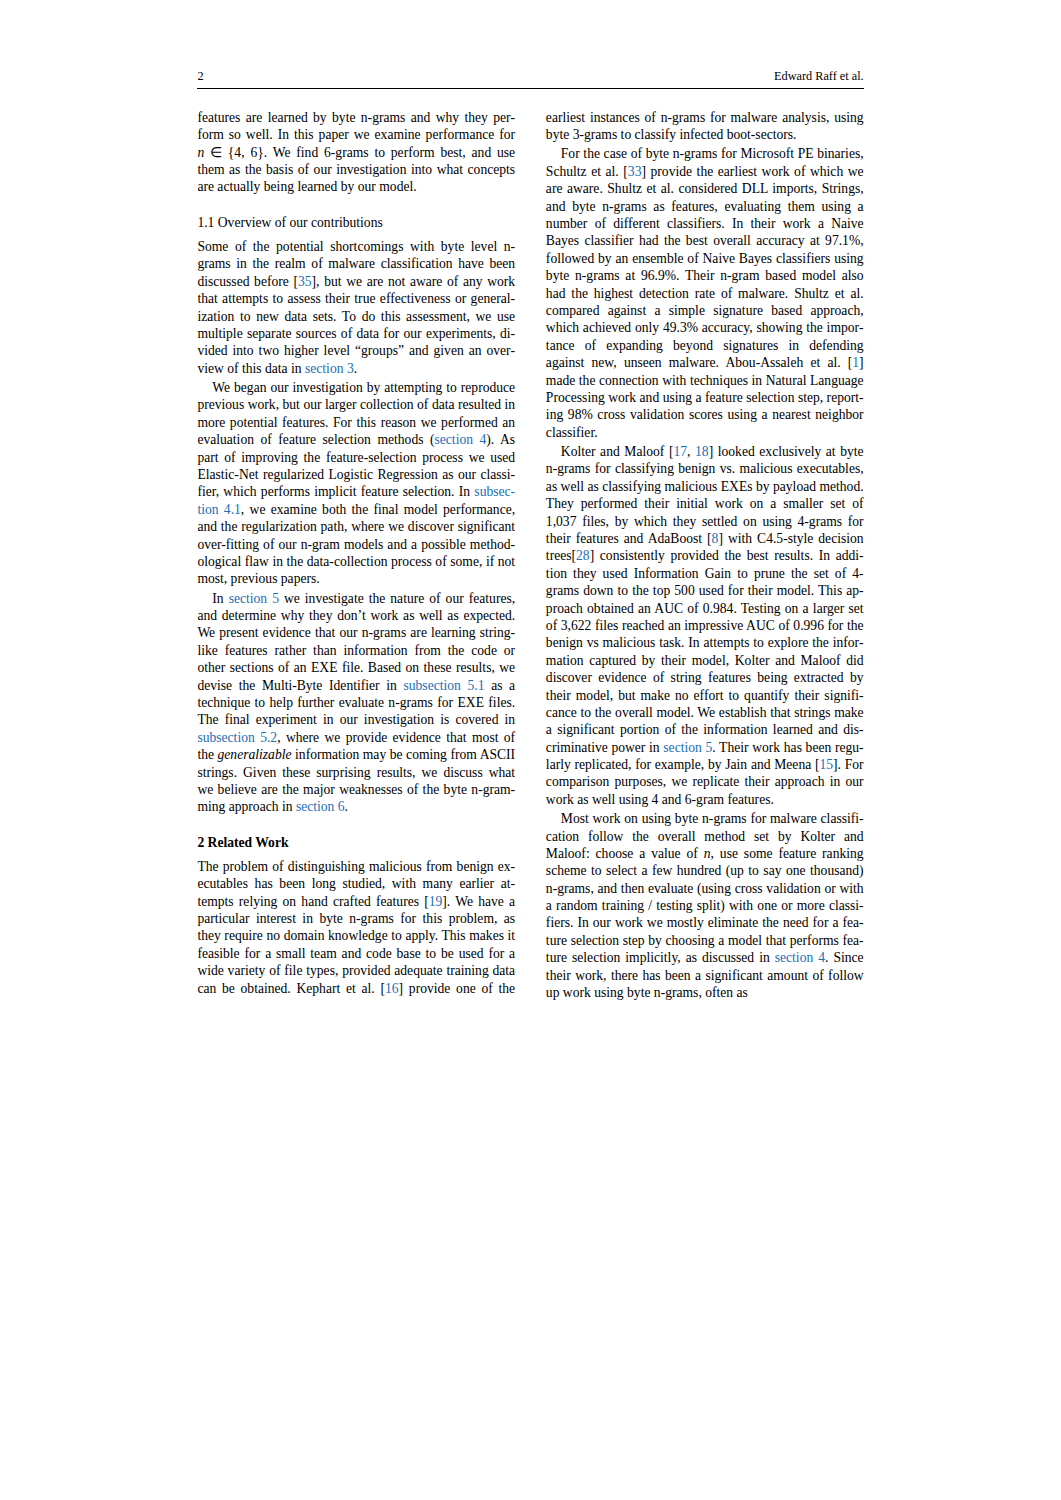2 Edward Raff et al.
features are learned by byte n-grams and why they perform so well. In this paper we examine performance for n ∈ {4, 6}. We find 6-grams to perform best, and use them as the basis of our investigation into what concepts are actually being learned by our model.
1.1 Overview of our contributions
Some of the potential shortcomings with byte level n-grams in the realm of malware classification have been discussed before [35], but we are not aware of any work that attempts to assess their true effectiveness or generalization to new data sets. To do this assessment, we use multiple separate sources of data for our experiments, divided into two higher level “groups” and given an overview of this data in section 3.
We began our investigation by attempting to reproduce previous work, but our larger collection of data resulted in more potential features. For this reason we performed an evaluation of feature selection methods (section 4). As part of improving the feature-selection process we used Elastic-Net regularized Logistic Regression as our classifier, which performs implicit feature selection. In subsection 4.1, we examine both the final model performance, and the regularization path, where we discover significant over-fitting of our n-gram models and a possible methodological flaw in the data-collection process of some, if not most, previous papers.
In section 5 we investigate the nature of our features, and determine why they don’t work as well as expected. We present evidence that our n-grams are learning string-like features rather than information from the code or other sections of an EXE file. Based on these results, we devise the Multi-Byte Identifier in subsection 5.1 as a technique to help further evaluate n-grams for EXE files. The final experiment in our investigation is covered in subsection 5.2, where we provide evidence that most of the generalizable information may be coming from ASCII strings. Given these surprising results, we discuss what we believe are the major weaknesses of the byte n-gramming approach in section 6.
2 Related Work
The problem of distinguishing malicious from benign executables has been long studied, with many earlier attempts relying on hand crafted features [19]. We have a particular interest in byte n-grams for this problem, as they require no domain knowledge to apply. This makes it feasible for a small team and code base to be used for a wide variety of file types, provided adequate training data can be obtained. Kephart et al. [16] provide one of the earliest instances of n-grams for malware analysis, using byte 3-grams to classify infected boot-sectors.
For the case of byte n-grams for Microsoft PE binaries, Schultz et al. [33] provide the earliest work of which we are aware. Shultz et al. considered DLL imports, Strings, and byte n-grams as features, evaluating them using a number of different classifiers. In their work a Naive Bayes classifier had the best overall accuracy at 97.1%, followed by an ensemble of Naive Bayes classifiers using byte n-grams at 96.9%. Their n-gram based model also had the highest detection rate of malware. Shultz et al. compared against a simple signature based approach, which achieved only 49.3% accuracy, showing the importance of expanding beyond signatures in defending against new, unseen malware. Abou-Assaleh et al. [1] made the connection with techniques in Natural Language Processing work and using a feature selection step, reporting 98% cross validation scores using a nearest neighbor classifier.
Kolter and Maloof [17, 18] looked exclusively at byte n-grams for classifying benign vs. malicious executables, as well as classifying malicious EXEs by payload method. They performed their initial work on a smaller set of 1,037 files, by which they settled on using 4-grams for their features and AdaBoost [8] with C4.5-style decision trees[28] consistently provided the best results. In addition they used Information Gain to prune the set of 4-grams down to the top 500 used for their model. This approach obtained an AUC of 0.984. Testing on a larger set of 3,622 files reached an impressive AUC of 0.996 for the benign vs malicious task. In attempts to explore the information captured by their model, Kolter and Maloof did discover evidence of string features being extracted by their model, but make no effort to quantify their significance to the overall model. We establish that strings make a significant portion of the information learned and discriminative power in section 5. Their work has been regularly replicated, for example, by Jain and Meena [15]. For comparison purposes, we replicate their approach in our work as well using 4 and 6-gram features.
Most work on using byte n-grams for malware classification follow the overall method set by Kolter and Maloof: choose a value of n, use some feature ranking scheme to select a few hundred (up to say one thousand) n-grams, and then evaluate (using cross validation or with a random training / testing split) with one or more classifiers. In our work we mostly eliminate the need for a feature selection step by choosing a model that performs feature selection implicitly, as discussed in section 4. Since their work, there has been a significant amount of follow up work using byte n-grams, often as